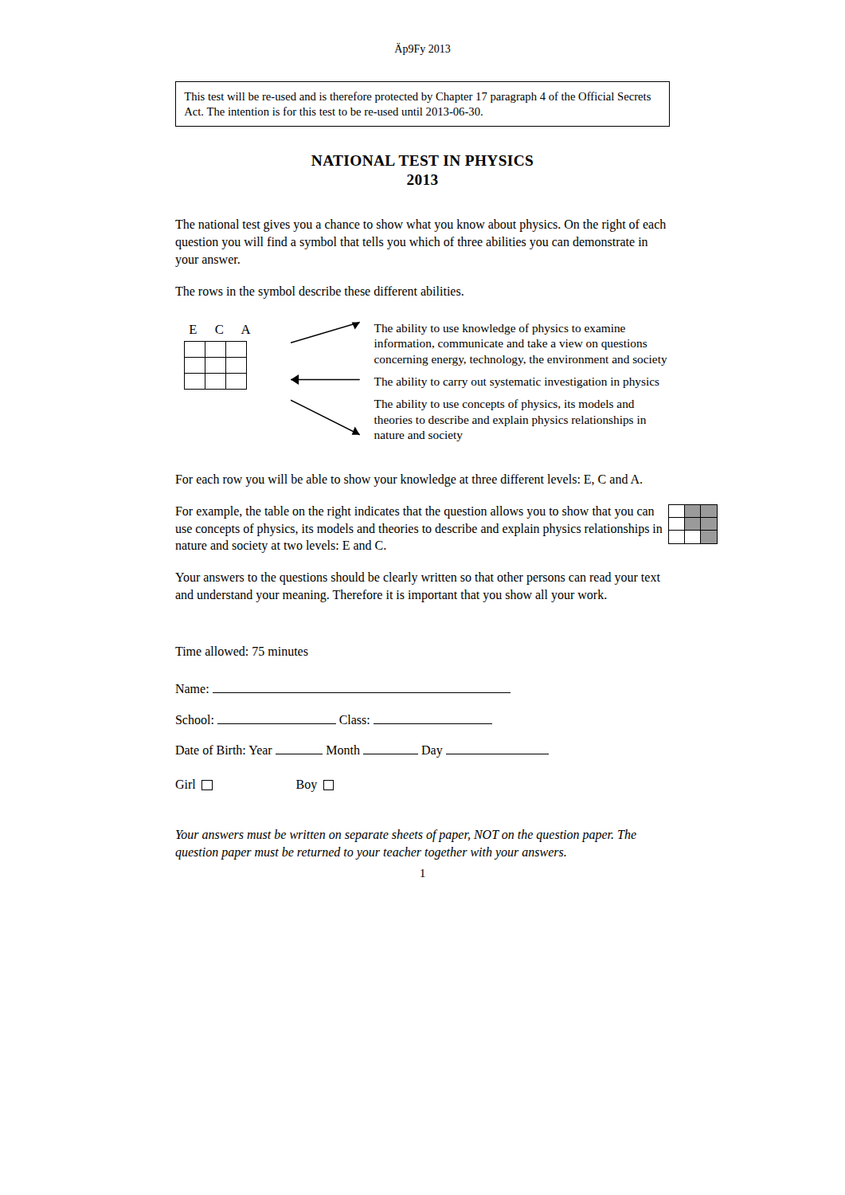Äp9Fy 2013
This test will be re-used and is therefore protected by Chapter 17 paragraph 4 of the Official Secrets Act. The intention is for this test to be re-used until 2013-06-30.
NATIONAL TEST IN PHYSICS2013
The national test gives you a chance to show what you know about physics. On the right of each question you will find a symbol that tells you which of three abilities you can demonstrate in your answer.
The rows in the symbol describe these different abilities.
E C A
The ability to use knowledge of physics to examine information, communicate and take a view on questions concerning energy, technology, the environment and society
The ability to carry out systematic investigation in physics
The ability to use concepts of physics, its models and theories to describe and explain physics relationships in nature and society
For each row you will be able to show your knowledge at three different levels: E, C and A.
For example, the table on the right indicates that the question allows you to show that you can use concepts of physics, its models and theories to describe and explain physics relationships in nature and society at two levels: E and C.
Your answers to the questions should be clearly written so that other persons can read your text and understand your meaning. Therefore it is important that you show all your work.
Time allowed: 75 minutes
Name:
School: Class:
Date of Birth: Year Month Day
Girl Boy
Your answers must be written on separate sheets of paper, NOT on the question paper. The question paper must be returned to your teacher together with your answers.
1